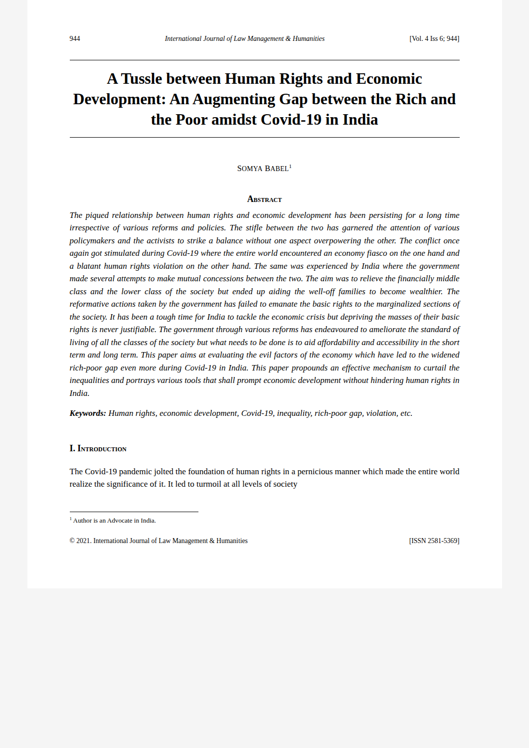944 International Journal of Law Management & Humanities [Vol. 4 Iss 6; 944]
A Tussle between Human Rights and Economic Development: An Augmenting Gap between the Rich and the Poor amidst Covid-19 in India
SOMYA BABEL1
Abstract
The piqued relationship between human rights and economic development has been persisting for a long time irrespective of various reforms and policies. The stifle between the two has garnered the attention of various policymakers and the activists to strike a balance without one aspect overpowering the other. The conflict once again got stimulated during Covid-19 where the entire world encountered an economy fiasco on the one hand and a blatant human rights violation on the other hand. The same was experienced by India where the government made several attempts to make mutual concessions between the two. The aim was to relieve the financially middle class and the lower class of the society but ended up aiding the well-off families to become wealthier. The reformative actions taken by the government has failed to emanate the basic rights to the marginalized sections of the society. It has been a tough time for India to tackle the economic crisis but depriving the masses of their basic rights is never justifiable. The government through various reforms has endeavoured to ameliorate the standard of living of all the classes of the society but what needs to be done is to aid affordability and accessibility in the short term and long term. This paper aims at evaluating the evil factors of the economy which have led to the widened rich-poor gap even more during Covid-19 in India. This paper propounds an effective mechanism to curtail the inequalities and portrays various tools that shall prompt economic development without hindering human rights in India.
Keywords: Human rights, economic development, Covid-19, inequality, rich-poor gap, violation, etc.
I. Introduction
The Covid-19 pandemic jolted the foundation of human rights in a pernicious manner which made the entire world realize the significance of it. It led to turmoil at all levels of society
1 Author is an Advocate in India.
© 2021. International Journal of Law Management & Humanities [ISSN 2581-5369]